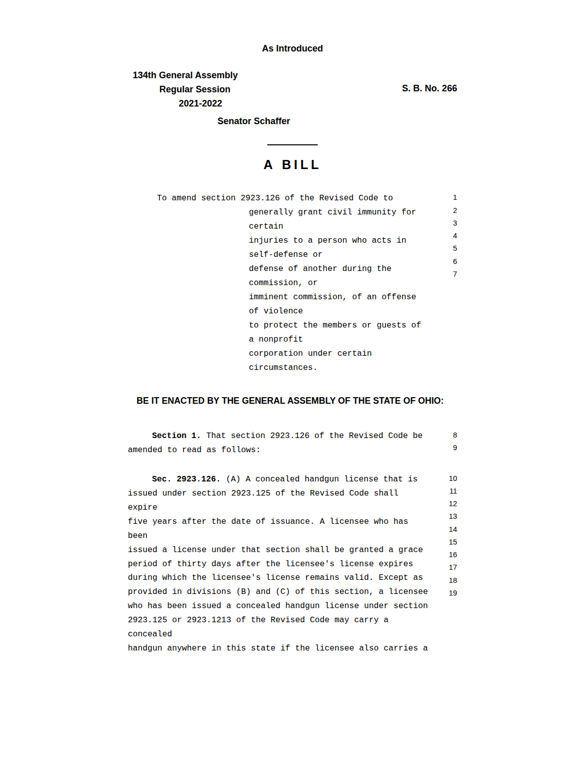As Introduced
134th General Assembly Regular Session 2021-2022
S. B. No. 266
Senator Schaffer
A BILL
| To amend section 2923.126 of the Revised Code to generally grant civil immunity for certain injuries to a person who acts in self-defense or defense of another during the commission, or imminent commission, of an offense of violence to protect the members or guests of a nonprofit corporation under certain circumstances. | 1 2 3 4 5 6 7 |
BE IT ENACTED BY THE GENERAL ASSEMBLY OF THE STATE OF OHIO:
| Section 1. That section 2923.126 of the Revised Code be amended to read as follows: | 8 9 |
| Sec. 2923.126. (A) A concealed handgun license that is issued under section 2923.125 of the Revised Code shall expire five years after the date of issuance. A licensee who has been issued a license under that section shall be granted a grace period of thirty days after the licensee's license expires during which the licensee's license remains valid. Except as provided in divisions (B) and (C) of this section, a licensee who has been issued a concealed handgun license under section 2923.125 or 2923.1213 of the Revised Code may carry a concealed handgun anywhere in this state if the licensee also carries a | 10 11 12 13 14 15 16 17 18 19 |